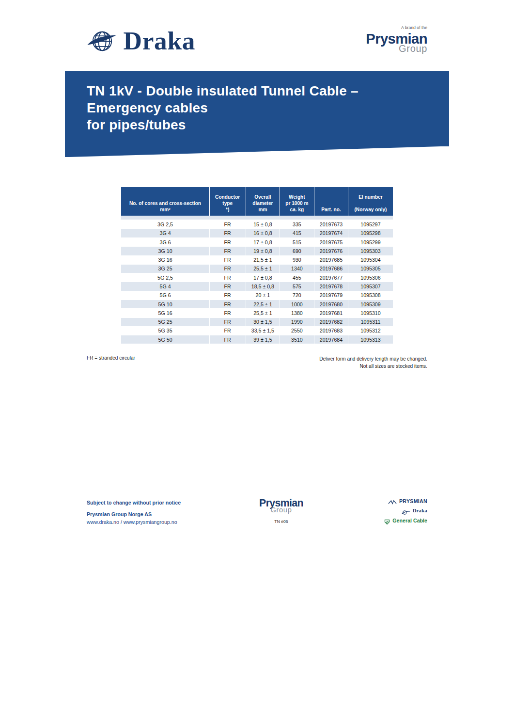Draka
A brand of the
Prysmian
Group
TN 1kV - Double insulated Tunnel Cable – Emergency cables
for pipes/tubes
| No. of cores and cross-section mm² | Conductor type *) | Overall diameter mm | Weight pr 1000 m ca. kg | Part. no. | El number (Norway only) |
| --- | --- | --- | --- | --- | --- |
| 3G 2,5 | FR | 15 ± 0,8 | 335 | 20197673 | 1095297 |
| 3G 4 | FR | 16 ± 0,8 | 415 | 20197674 | 1095298 |
| 3G 6 | FR | 17 ± 0,8 | 515 | 20197675 | 1095299 |
| 3G 10 | FR | 19 ± 0,8 | 690 | 20197676 | 1095303 |
| 3G 16 | FR | 21,5 ± 1 | 930 | 20197685 | 1095304 |
| 3G 25 | FR | 25,5 ± 1 | 1340 | 20197686 | 1095305 |
| 5G 2,5 | FR | 17 ± 0,8 | 455 | 20197677 | 1095306 |
| 5G 4 | FR | 18,5 ± 0,8 | 575 | 20197678 | 1095307 |
| 5G 6 | FR | 20 ± 1 | 720 | 20197679 | 1095308 |
| 5G 10 | FR | 22,5 ± 1 | 1000 | 20197680 | 1095309 |
| 5G 16 | FR | 25,5 ± 1 | 1380 | 20197681 | 1095310 |
| 5G 25 | FR | 30 ± 1,5 | 1990 | 20197682 | 1095311 |
| 5G 35 | FR | 33,5 ± 1,5 | 2550 | 20197683 | 1095312 |
| 5G 50 | FR | 39 ± 1,5 | 3510 | 20197684 | 1095313 |
FR = stranded circular
Deliver form and delivery length may be changed.
Not all sizes are stocked items.
Subject to change without prior notice
Prysmian Group Norge AS
www.draka.no / www.prysmiangroup.no
Prysmian
Group
TN e06
PRYSMIAN
Draka
General Cable